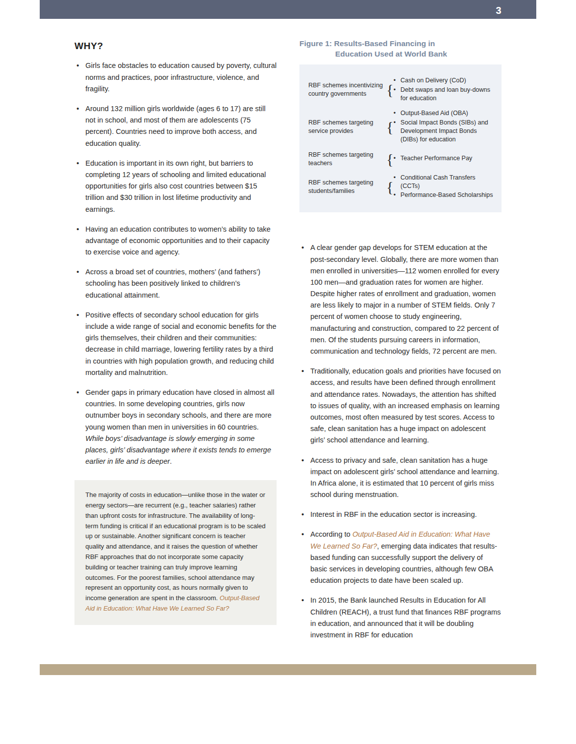3
WHY?
Girls face obstacles to education caused by poverty, cultural norms and practices, poor infrastructure, violence, and fragility.
Around 132 million girls worldwide (ages 6 to 17) are still not in school, and most of them are adolescents (75 percent). Countries need to improve both access, and education quality.
Education is important in its own right, but barriers to completing 12 years of schooling and limited educational opportunities for girls also cost countries between $15 trillion and $30 trillion in lost lifetime productivity and earnings.
Having an education contributes to women’s ability to take advantage of economic opportunities and to their capacity to exercise voice and agency.
Across a broad set of countries, mothers’ (and fathers’) schooling has been positively linked to children’s educational attainment.
Positive effects of secondary school education for girls include a wide range of social and economic benefits for the girls themselves, their children and their communities: decrease in child marriage, lowering fertility rates by a third in countries with high population growth, and reducing child mortality and malnutrition.
Gender gaps in primary education have closed in almost all countries. In some developing countries, girls now outnumber boys in secondary schools, and there are more young women than men in universities in 60 countries. While boys’ disadvantage is slowly emerging in some places, girls’ disadvantage where it exists tends to emerge earlier in life and is deeper.
The majority of costs in education—unlike those in the water or energy sectors—are recurrent (e.g., teacher salaries) rather than upfront costs for infrastructure. The availability of long-term funding is critical if an educational program is to be scaled up or sustainable. Another significant concern is teacher quality and attendance, and it raises the question of whether RBF approaches that do not incorporate some capacity building or teacher training can truly improve learning outcomes. For the poorest families, school attendance may represent an opportunity cost, as hours normally given to income generation are spent in the classroom. Output-Based Aid in Education: What Have We Learned So Far?
Figure 1: Results-Based Financing in Education Used at World Bank
| RBF schemes incentivizing country governments | { | Cash on Delivery (CoD) Debt swaps and loan buy-downs for education |
| RBF schemes targeting service provides | { | Output-Based Aid (OBA) Social Impact Bonds (SIBs) and Development Impact Bonds (DIBs) for education |
| RBF schemes targeting teachers | { | Teacher Performance Pay |
| RBF schemes targeting students/families | { | Conditional Cash Transfers (CCTs) Performance-Based Scholarships |
A clear gender gap develops for STEM education at the post-secondary level. Globally, there are more women than men enrolled in universities—112 women enrolled for every 100 men—and graduation rates for women are higher. Despite higher rates of enrollment and graduation, women are less likely to major in a number of STEM fields. Only 7 percent of women choose to study engineering, manufacturing and construction, compared to 22 percent of men. Of the students pursuing careers in information, communication and technology fields, 72 percent are men.
Traditionally, education goals and priorities have focused on access, and results have been defined through enrollment and attendance rates. Nowadays, the attention has shifted to issues of quality, with an increased emphasis on learning outcomes, most often measured by test scores. Access to safe, clean sanitation has a huge impact on adolescent girls’ school attendance and learning.
Access to privacy and safe, clean sanitation has a huge impact on adolescent girls’ school attendance and learning. In Africa alone, it is estimated that 10 percent of girls miss school during menstruation.
Interest in RBF in the education sector is increasing.
According to Output-Based Aid in Education: What Have We Learned So Far?, emerging data indicates that results-based funding can successfully support the delivery of basic services in developing countries, although few OBA education projects to date have been scaled up.
In 2015, the Bank launched Results in Education for All Children (REACH), a trust fund that finances RBF programs in education, and announced that it will be doubling investment in RBF for education